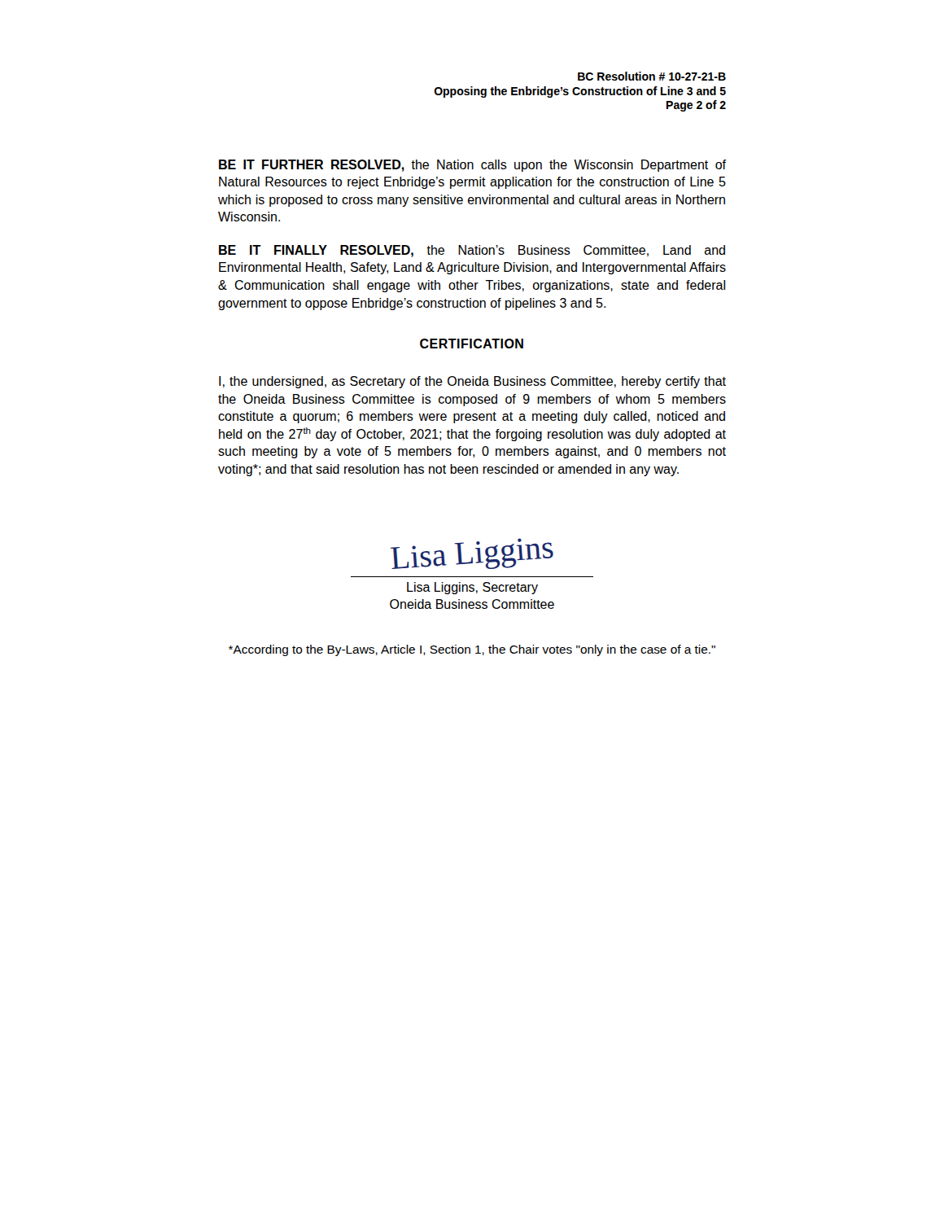BC Resolution # 10-27-21-B
Opposing the Enbridge’s Construction of Line 3 and 5
Page 2 of 2
BE IT FURTHER RESOLVED, the Nation calls upon the Wisconsin Department of Natural Resources to reject Enbridge’s permit application for the construction of Line 5 which is proposed to cross many sensitive environmental and cultural areas in Northern Wisconsin.
BE IT FINALLY RESOLVED, the Nation’s Business Committee, Land and Environmental Health, Safety, Land & Agriculture Division, and Intergovernmental Affairs & Communication shall engage with other Tribes, organizations, state and federal government to oppose Enbridge’s construction of pipelines 3 and 5.
CERTIFICATION
I, the undersigned, as Secretary of the Oneida Business Committee, hereby certify that the Oneida Business Committee is composed of 9 members of whom 5 members constitute a quorum; 6 members were present at a meeting duly called, noticed and held on the 27th day of October, 2021; that the forgoing resolution was duly adopted at such meeting by a vote of 5 members for, 0 members against, and 0 members not voting*; and that said resolution has not been rescinded or amended in any way.
Lisa Liggins
Lisa Liggins, Secretary
Oneida Business Committee
*According to the By-Laws, Article I, Section 1, the Chair votes "only in the case of a tie."